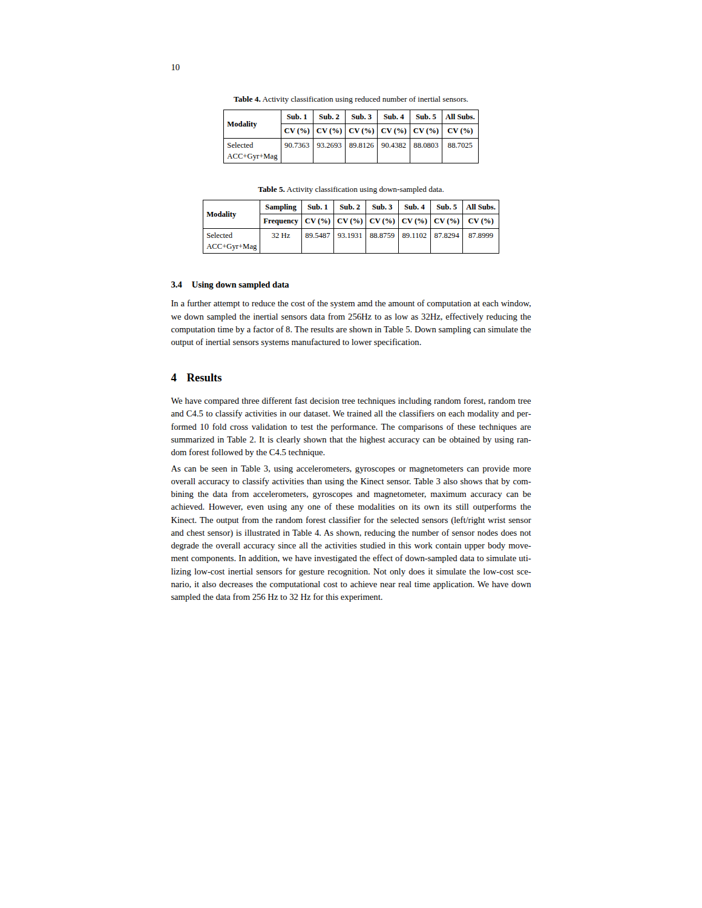10
Table 4. Activity classification using reduced number of inertial sensors.
| Modality | Sub. 1 | Sub. 2 | Sub. 3 | Sub. 4 | Sub. 5 | All Subs. |
| --- | --- | --- | --- | --- | --- | --- |
| CV (%) | CV (%) | CV (%) | CV (%) | CV (%) | CV (%) |
| Selected ACC+Gyr+Mag | 90.7363 | 93.2693 | 89.8126 | 90.4382 | 88.0803 | 88.7025 |
Table 5. Activity classification using down-sampled data.
| Modality | Sampling | Sub. 1 | Sub. 2 | Sub. 3 | Sub. 4 | Sub. 5 | All Subs. |
| --- | --- | --- | --- | --- | --- | --- | --- |
| Frequency | CV (%) | CV (%) | CV (%) | CV (%) | CV (%) | CV (%) |
| Selected ACC+Gyr+Mag | 32 Hz | 89.5487 | 93.1931 | 88.8759 | 89.1102 | 87.8294 | 87.8999 |
3.4 Using down sampled data
In a further attempt to reduce the cost of the system amd the amount of computation at each window, we down sampled the inertial sensors data from 256Hz to as low as 32Hz, effectively reducing the computation time by a factor of 8. The results are shown in Table 5. Down sampling can simulate the output of inertial sensors systems manufactured to lower specification.
4 Results
We have compared three different fast decision tree techniques including random forest, random tree and C4.5 to classify activities in our dataset. We trained all the classifiers on each modality and performed 10 fold cross validation to test the performance. The comparisons of these techniques are summarized in Table 2. It is clearly shown that the highest accuracy can be obtained by using random forest followed by the C4.5 technique.
As can be seen in Table 3, using accelerometers, gyroscopes or magnetometers can provide more overall accuracy to classify activities than using the Kinect sensor. Table 3 also shows that by combining the data from accelerometers, gyroscopes and magnetometer, maximum accuracy can be achieved. However, even using any one of these modalities on its own its still outperforms the Kinect. The output from the random forest classifier for the selected sensors (left/right wrist sensor and chest sensor) is illustrated in Table 4. As shown, reducing the number of sensor nodes does not degrade the overall accuracy since all the activities studied in this work contain upper body movement components. In addition, we have investigated the effect of down-sampled data to simulate utilizing low-cost inertial sensors for gesture recognition. Not only does it simulate the low-cost scenario, it also decreases the computational cost to achieve near real time application. We have down sampled the data from 256 Hz to 32 Hz for this experiment.